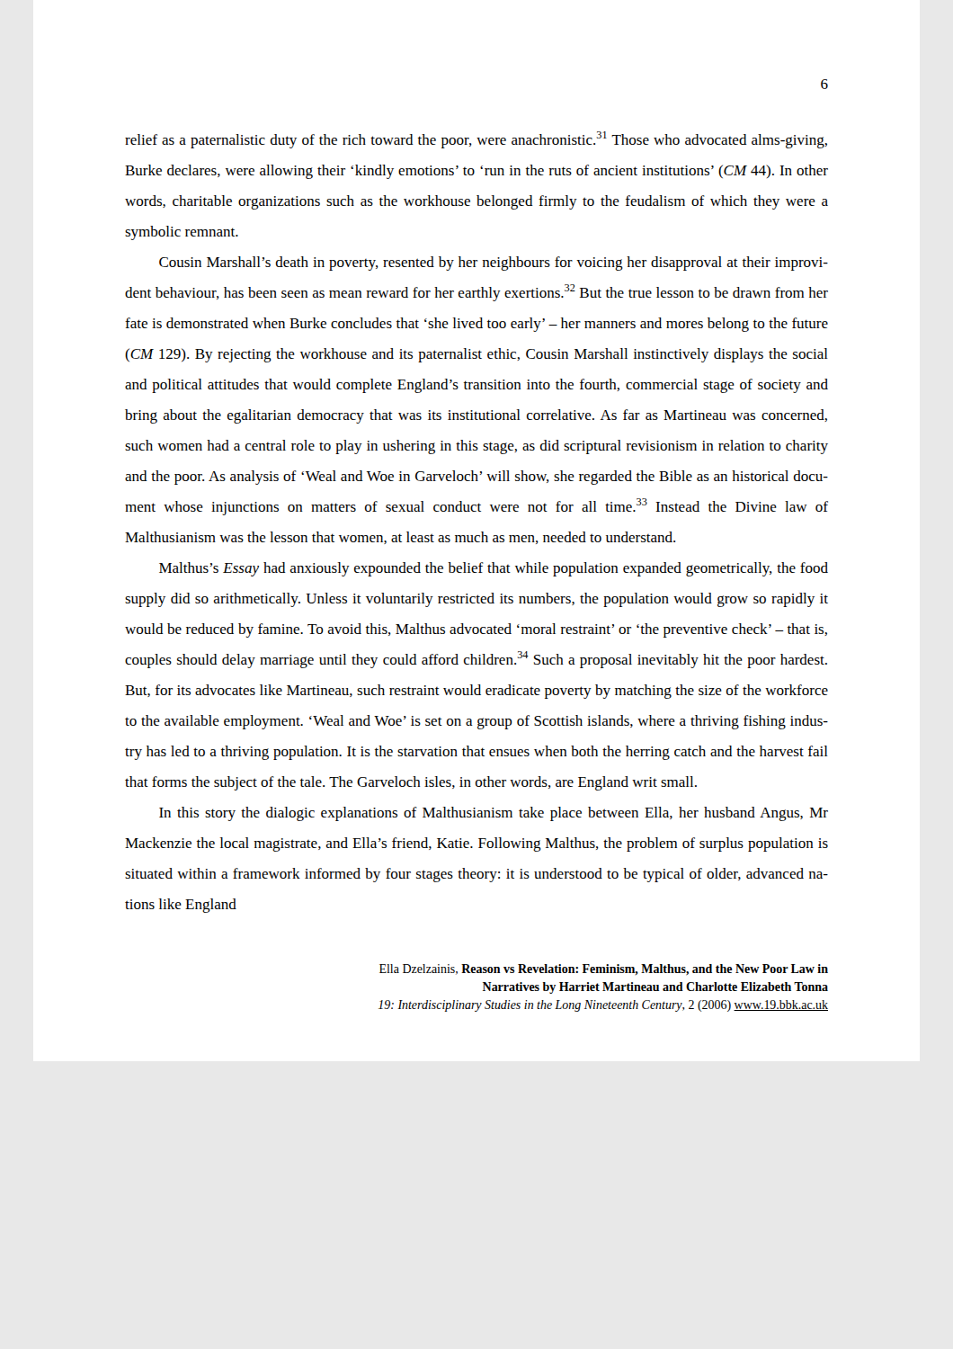6
relief as a paternalistic duty of the rich toward the poor, were anachronistic.31 Those who advocated alms-giving, Burke declares, were allowing their ‘kindly emotions’ to ‘run in the ruts of ancient institutions’ (CM 44). In other words, charitable organizations such as the workhouse belonged firmly to the feudalism of which they were a symbolic remnant.
Cousin Marshall’s death in poverty, resented by her neighbours for voicing her disapproval at their improvident behaviour, has been seen as mean reward for her earthly exertions.32 But the true lesson to be drawn from her fate is demonstrated when Burke concludes that ‘she lived too early’ – her manners and mores belong to the future (CM 129). By rejecting the workhouse and its paternalist ethic, Cousin Marshall instinctively displays the social and political attitudes that would complete England’s transition into the fourth, commercial stage of society and bring about the egalitarian democracy that was its institutional correlative. As far as Martineau was concerned, such women had a central role to play in ushering in this stage, as did scriptural revisionism in relation to charity and the poor. As analysis of ‘Weal and Woe in Garveloch’ will show, she regarded the Bible as an historical document whose injunctions on matters of sexual conduct were not for all time.33 Instead the Divine law of Malthusianism was the lesson that women, at least as much as men, needed to understand.
Malthus’s Essay had anxiously expounded the belief that while population expanded geometrically, the food supply did so arithmetically. Unless it voluntarily restricted its numbers, the population would grow so rapidly it would be reduced by famine. To avoid this, Malthus advocated ‘moral restraint’ or ‘the preventive check’ – that is, couples should delay marriage until they could afford children.34 Such a proposal inevitably hit the poor hardest. But, for its advocates like Martineau, such restraint would eradicate poverty by matching the size of the workforce to the available employment. ‘Weal and Woe’ is set on a group of Scottish islands, where a thriving fishing industry has led to a thriving population. It is the starvation that ensues when both the herring catch and the harvest fail that forms the subject of the tale. The Garveloch isles, in other words, are England writ small.
In this story the dialogic explanations of Malthusianism take place between Ella, her husband Angus, Mr Mackenzie the local magistrate, and Ella’s friend, Katie. Following Malthus, the problem of surplus population is situated within a framework informed by four stages theory: it is understood to be typical of older, advanced nations like England
Ella Dzelzainis, Reason vs Revelation: Feminism, Malthus, and the New Poor Law in Narratives by Harriet Martineau and Charlotte Elizabeth Tonna 19: Interdisciplinary Studies in the Long Nineteenth Century, 2 (2006) www.19.bbk.ac.uk